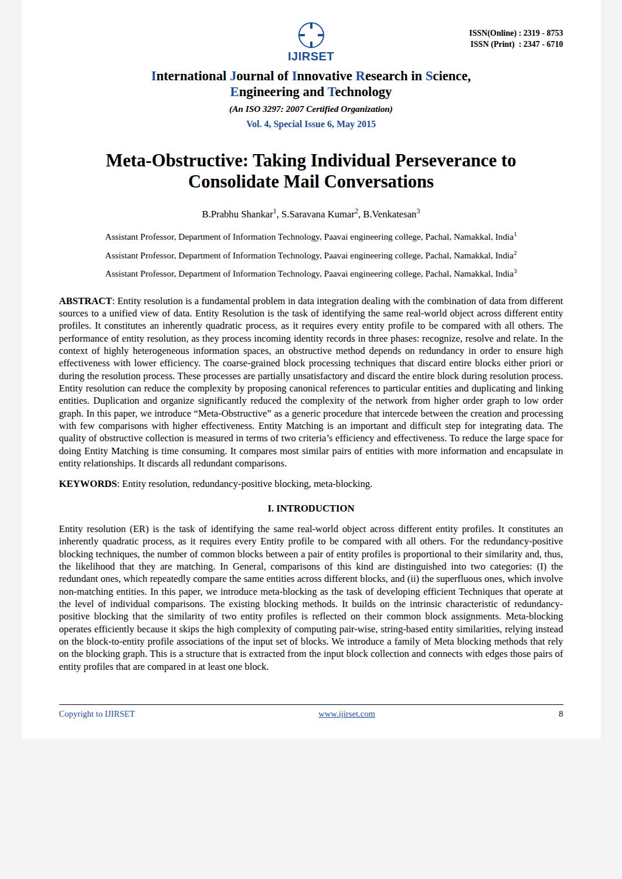ISSN(Online) : 2319 - 8753
ISSN (Print) : 2347 - 6710
IJIRSET
International Journal of Innovative Research in Science,
Engineering and Technology
(An ISO 3297: 2007 Certified Organization)
Vol. 4, Special Issue 6, May 2015
Meta-Obstructive: Taking Individual Perseverance to Consolidate Mail Conversations
B.Prabhu Shankar1, S.Saravana Kumar2, B.Venkatesan3
Assistant Professor, Department of Information Technology, Paavai engineering college, Pachal, Namakkal, India1
Assistant Professor, Department of Information Technology, Paavai engineering college, Pachal, Namakkal, India2
Assistant Professor, Department of Information Technology, Paavai engineering college, Pachal, Namakkal, India3
ABSTRACT: Entity resolution is a fundamental problem in data integration dealing with the combination of data from different sources to a unified view of data. Entity Resolution is the task of identifying the same real-world object across different entity profiles. It constitutes an inherently quadratic process, as it requires every entity profile to be compared with all others. The performance of entity resolution, as they process incoming identity records in three phases: recognize, resolve and relate. In the context of highly heterogeneous information spaces, an obstructive method depends on redundancy in order to ensure high effectiveness with lower efficiency. The coarse-grained block processing techniques that discard entire blocks either priori or during the resolution process. These processes are partially unsatisfactory and discard the entire block during resolution process. Entity resolution can reduce the complexity by proposing canonical references to particular entities and duplicating and linking entities. Duplication and organize significantly reduced the complexity of the network from higher order graph to low order graph. In this paper, we introduce “Meta-Obstructive” as a generic procedure that intercede between the creation and processing with few comparisons with higher effectiveness. Entity Matching is an important and difficult step for integrating data. The quality of obstructive collection is measured in terms of two criteria’s efficiency and effectiveness. To reduce the large space for doing Entity Matching is time consuming. It compares most similar pairs of entities with more information and encapsulate in entity relationships. It discards all redundant comparisons.
KEYWORDS: Entity resolution, redundancy-positive blocking, meta-blocking.
I. INTRODUCTION
Entity resolution (ER) is the task of identifying the same real-world object across different entity profiles. It constitutes an inherently quadratic process, as it requires every Entity profile to be compared with all others. For the redundancy-positive blocking techniques, the number of common blocks between a pair of entity profiles is proportional to their similarity and, thus, the likelihood that they are matching. In General, comparisons of this kind are distinguished into two categories: (I) the redundant ones, which repeatedly compare the same entities across different blocks, and (ii) the superfluous ones, which involve non-matching entities. In this paper, we introduce meta-blocking as the task of developing efficient Techniques that operate at the level of individual comparisons. The existing blocking methods. It builds on the intrinsic characteristic of redundancy-positive blocking that the similarity of two entity profiles is reflected on their common block assignments. Meta-blocking operates efficiently because it skips the high complexity of computing pair-wise, string-based entity similarities, relying instead on the block-to-entity profile associations of the input set of blocks. We introduce a family of Meta blocking methods that rely on the blocking graph. This is a structure that is extracted from the input block collection and connects with edges those pairs of entity profiles that are compared in at least one block.
Copyright to IJIRSET www.ijirset.com 8